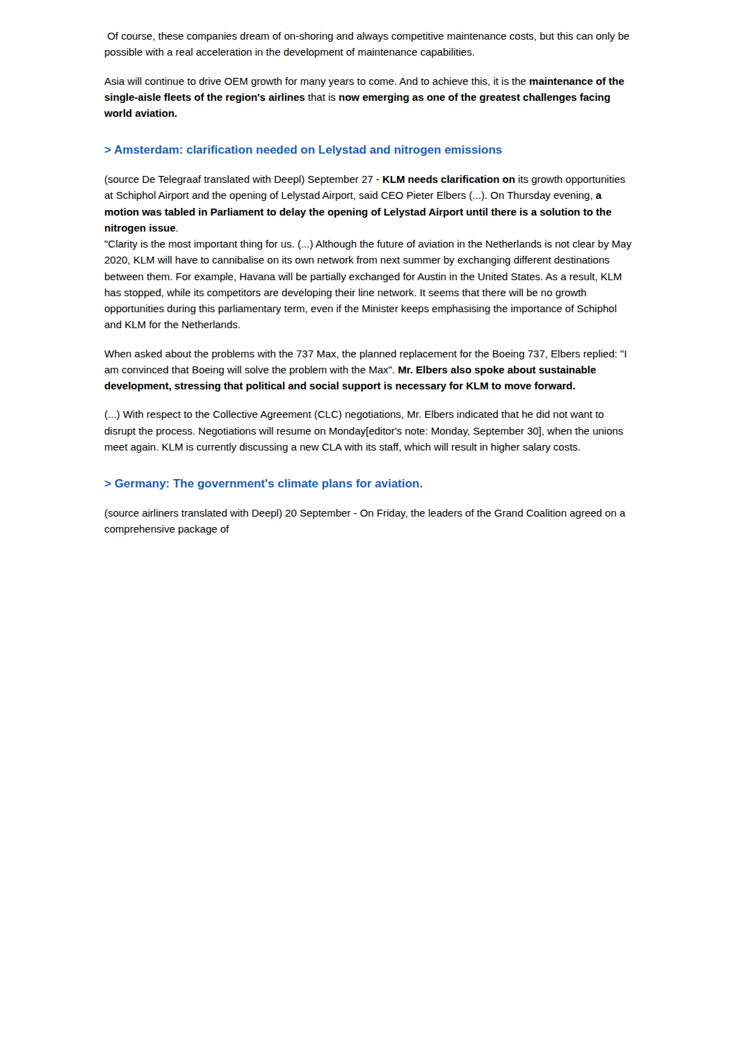Of course, these companies dream of on-shoring and always competitive maintenance costs, but this can only be possible with a real acceleration in the development of maintenance capabilities.
Asia will continue to drive OEM growth for many years to come. And to achieve this, it is the maintenance of the single-aisle fleets of the region's airlines that is now emerging as one of the greatest challenges facing world aviation.
> Amsterdam: clarification needed on Lelystad and nitrogen emissions
(source De Telegraaf translated with Deepl) September 27 - KLM needs clarification on its growth opportunities at Schiphol Airport and the opening of Lelystad Airport, said CEO Pieter Elbers (...). On Thursday evening, a motion was tabled in Parliament to delay the opening of Lelystad Airport until there is a solution to the nitrogen issue.
"Clarity is the most important thing for us. (...) Although the future of aviation in the Netherlands is not clear by May 2020, KLM will have to cannibalise on its own network from next summer by exchanging different destinations between them. For example, Havana will be partially exchanged for Austin in the United States. As a result, KLM has stopped, while its competitors are developing their line network. It seems that there will be no growth opportunities during this parliamentary term, even if the Minister keeps emphasising the importance of Schiphol and KLM for the Netherlands.
When asked about the problems with the 737 Max, the planned replacement for the Boeing 737, Elbers replied: "I am convinced that Boeing will solve the problem with the Max". Mr. Elbers also spoke about sustainable development, stressing that political and social support is necessary for KLM to move forward.
(...) With respect to the Collective Agreement (CLC) negotiations, Mr. Elbers indicated that he did not want to disrupt the process. Negotiations will resume on Monday[editor's note: Monday, September 30], when the unions meet again. KLM is currently discussing a new CLA with its staff, which will result in higher salary costs.
> Germany: The government's climate plans for aviation.
(source airliners translated with Deepl) 20 September - On Friday, the leaders of the Grand Coalition agreed on a comprehensive package of